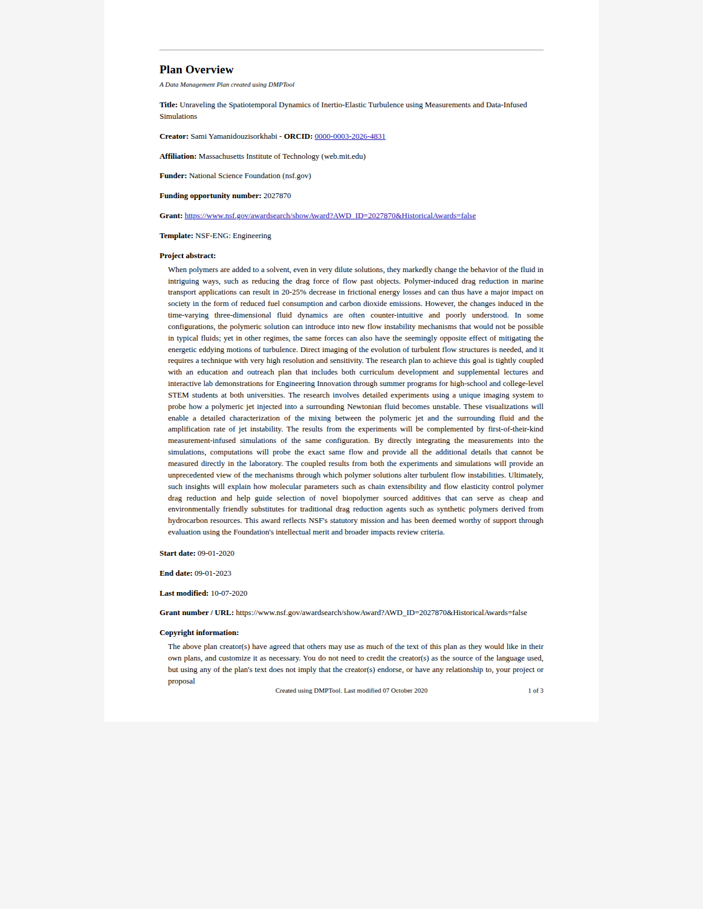Plan Overview
A Data Management Plan created using DMPTool
Title: Unraveling the Spatiotemporal Dynamics of Inertio-Elastic Turbulence using Measurements and Data-Infused Simulations
Creator: Sami Yamanidouzisorkhabi - ORCID: 0000-0003-2026-4831
Affiliation: Massachusetts Institute of Technology (web.mit.edu)
Funder: National Science Foundation (nsf.gov)
Funding opportunity number: 2027870
Grant: https://www.nsf.gov/awardsearch/showAward?AWD_ID=2027870&HistoricalAwards=false
Template: NSF-ENG: Engineering
Project abstract:
When polymers are added to a solvent, even in very dilute solutions, they markedly change the behavior of the fluid in intriguing ways, such as reducing the drag force of flow past objects. Polymer-induced drag reduction in marine transport applications can result in 20-25% decrease in frictional energy losses and can thus have a major impact on society in the form of reduced fuel consumption and carbon dioxide emissions. However, the changes induced in the time-varying three-dimensional fluid dynamics are often counter-intuitive and poorly understood. In some configurations, the polymeric solution can introduce into new flow instability mechanisms that would not be possible in typical fluids; yet in other regimes, the same forces can also have the seemingly opposite effect of mitigating the energetic eddying motions of turbulence. Direct imaging of the evolution of turbulent flow structures is needed, and it requires a technique with very high resolution and sensitivity. The research plan to achieve this goal is tightly coupled with an education and outreach plan that includes both curriculum development and supplemental lectures and interactive lab demonstrations for Engineering Innovation through summer programs for high-school and college-level STEM students at both universities. The research involves detailed experiments using a unique imaging system to probe how a polymeric jet injected into a surrounding Newtonian fluid becomes unstable. These visualizations will enable a detailed characterization of the mixing between the polymeric jet and the surrounding fluid and the amplification rate of jet instability. The results from the experiments will be complemented by first-of-their-kind measurement-infused simulations of the same configuration. By directly integrating the measurements into the simulations, computations will probe the exact same flow and provide all the additional details that cannot be measured directly in the laboratory. The coupled results from both the experiments and simulations will provide an unprecedented view of the mechanisms through which polymer solutions alter turbulent flow instabilities. Ultimately, such insights will explain how molecular parameters such as chain extensibility and flow elasticity control polymer drag reduction and help guide selection of novel biopolymer sourced additives that can serve as cheap and environmentally friendly substitutes for traditional drag reduction agents such as synthetic polymers derived from hydrocarbon resources. This award reflects NSF's statutory mission and has been deemed worthy of support through evaluation using the Foundation's intellectual merit and broader impacts review criteria.
Start date: 09-01-2020
End date: 09-01-2023
Last modified: 10-07-2020
Grant number / URL: https://www.nsf.gov/awardsearch/showAward?AWD_ID=2027870&HistoricalAwards=false
Copyright information:
The above plan creator(s) have agreed that others may use as much of the text of this plan as they would like in their own plans, and customize it as necessary. You do not need to credit the creator(s) as the source of the language used, but using any of the plan's text does not imply that the creator(s) endorse, or have any relationship to, your project or proposal
Created using DMPTool. Last modified 07 October 2020
1 of 3